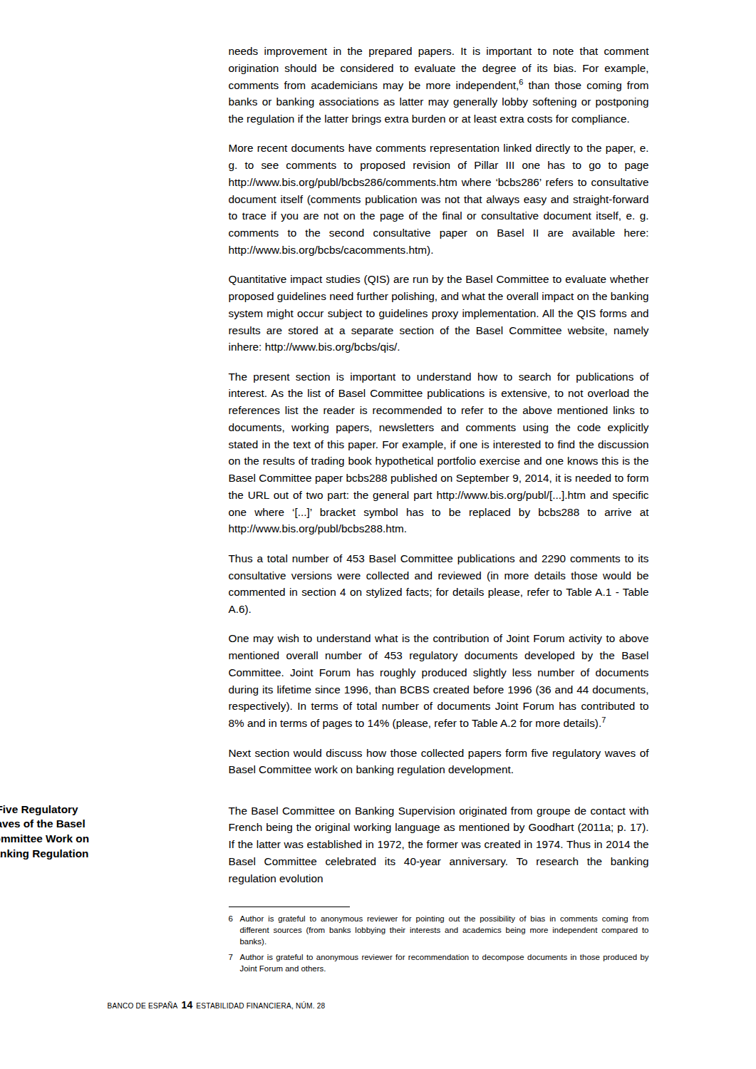needs improvement in the prepared papers. It is important to note that comment origination should be considered to evaluate the degree of its bias. For example, comments from academicians may be more independent,6 than those coming from banks or banking associations as latter may generally lobby softening or postponing the regulation if the latter brings extra burden or at least extra costs for compliance.
More recent documents have comments representation linked directly to the paper, e. g. to see comments to proposed revision of Pillar III one has to go to page http://www.bis.org/publ/bcbs286/comments.htm where ‘bcbs286’ refers to consultative document itself (comments publication was not that always easy and straight-forward to trace if you are not on the page of the final or consultative document itself, e. g. comments to the second consultative paper on Basel II are available here: http://www.bis.org/bcbs/cacomments.htm).
Quantitative impact studies (QIS) are run by the Basel Committee to evaluate whether proposed guidelines need further polishing, and what the overall impact on the banking system might occur subject to guidelines proxy implementation. All the QIS forms and results are stored at a separate section of the Basel Committee website, namely inhere: http://www.bis.org/bcbs/qis/.
The present section is important to understand how to search for publications of interest. As the list of Basel Committee publications is extensive, to not overload the references list the reader is recommended to refer to the above mentioned links to documents, working papers, newsletters and comments using the code explicitly stated in the text of this paper. For example, if one is interested to find the discussion on the results of trading book hypothetical portfolio exercise and one knows this is the Basel Committee paper bcbs288 published on September 9, 2014, it is needed to form the URL out of two part: the general part http://www.bis.org/publ/[...].htm and specific one where ‘[...]’ bracket symbol has to be replaced by bcbs288 to arrive at http://www.bis.org/publ/bcbs288.htm.
Thus a total number of 453 Basel Committee publications and 2290 comments to its consultative versions were collected and reviewed (in more details those would be commented in section 4 on stylized facts; for details please, refer to Table A.1 - Table A.6).
One may wish to understand what is the contribution of Joint Forum activity to above mentioned overall number of 453 regulatory documents developed by the Basel Committee. Joint Forum has roughly produced slightly less number of documents during its lifetime since 1996, than BCBS created before 1996 (36 and 44 documents, respectively). In terms of total number of documents Joint Forum has contributed to 8% and in terms of pages to 14% (please, refer to Table A.2 for more details).7
Next section would discuss how those collected papers form five regulatory waves of Basel Committee work on banking regulation development.
3 Five Regulatory Waves of the Basel Committee Work on Banking Regulation
The Basel Committee on Banking Supervision originated from groupe de contact with French being the original working language as mentioned by Goodhart (2011a; p. 17). If the latter was established in 1972, the former was created in 1974. Thus in 2014 the Basel Committee celebrated its 40-year anniversary. To research the banking regulation evolution
6
Author is grateful to anonymous reviewer for pointing out the possibility of bias in comments coming from different sources (from banks lobbying their interests and academics being more independent compared to banks).
7
Author is grateful to anonymous reviewer for recommendation to decompose documents in those produced by Joint Forum and others.
BANCO DE ESPAÑA14 ESTABILIDAD FINANCIERA, NÚM. 28